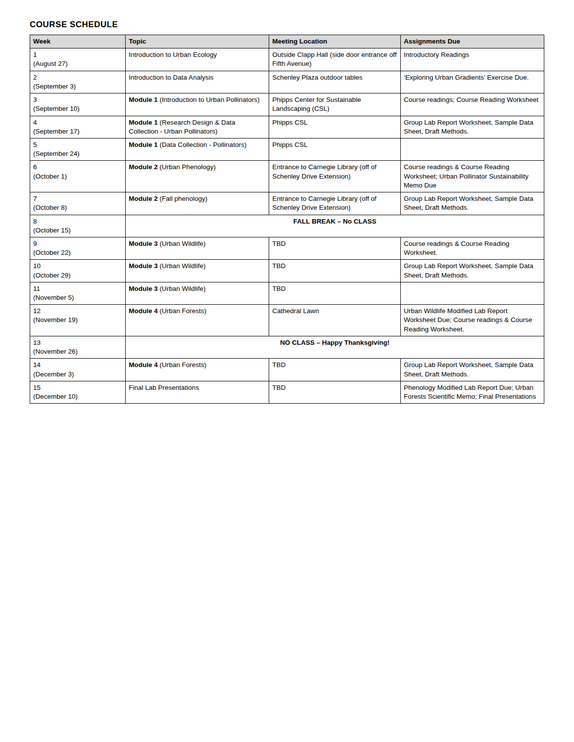COURSE SCHEDULE
| Week | Topic | Meeting Location | Assignments Due |
| --- | --- | --- | --- |
| 1 (August 27) | Introduction to Urban Ecology | Outside Clapp Hall (side door entrance off Fifth Avenue) | Introductory Readings |
| 2 (September 3) | Introduction to Data Analysis | Schenley Plaza outdoor tables | ‘Exploring Urban Gradients’ Exercise Due. |
| 3 (September 10) | Module 1 (Introduction to Urban Pollinators) | Phipps Center for Sustainable Landscaping (CSL) | Course readings; Course Reading Worksheet |
| 4 (September 17) | Module 1 (Research Design & Data Collection - Urban Pollinators) | Phipps CSL | Group Lab Report Worksheet, Sample Data Sheet, Draft Methods. |
| 5 (September 24) | Module 1 (Data Collection - Pollinators) | Phipps CSL | |
| 6 (October 1) | Module 2 (Urban Phenology) | Entrance to Carnegie Library (off of Schenley Drive Extension) | Course readings & Course Reading Worksheet; Urban Pollinator Sustainability Memo Due |
| 7 (October 8) | Module 2 (Fall phenology) | Entrance to Carnegie Library (off of Schenley Drive Extension) | Group Lab Report Worksheet, Sample Data Sheet, Draft Methods. |
| 8 (October 15) | FALL BREAK – No CLASS |
| 9 (October 22) | Module 3 (Urban Wildlife) | TBD | Course readings & Course Reading Worksheet. |
| 10 (October 29) | Module 3 (Urban Wildlife) | TBD | Group Lab Report Worksheet, Sample Data Sheet, Draft Methods. |
| 11 (November 5) | Module 3 (Urban Wildlife) | TBD | |
| 12 (November 19) | Module 4 (Urban Forests) | Cathedral Lawn | Urban Wildlife Modified Lab Report Worksheet Due; Course readings & Course Reading Worksheet. |
| 13 (November 26) | NO CLASS – Happy Thanksgiving! |
| 14 (December 3) | Module 4 (Urban Forests) | TBD | Group Lab Report Worksheet, Sample Data Sheet, Draft Methods. |
| 15 (December 10) | Final Lab Presentations | TBD | Phenology Modified Lab Report Due; Urban Forests Scientific Memo; Final Presentations |